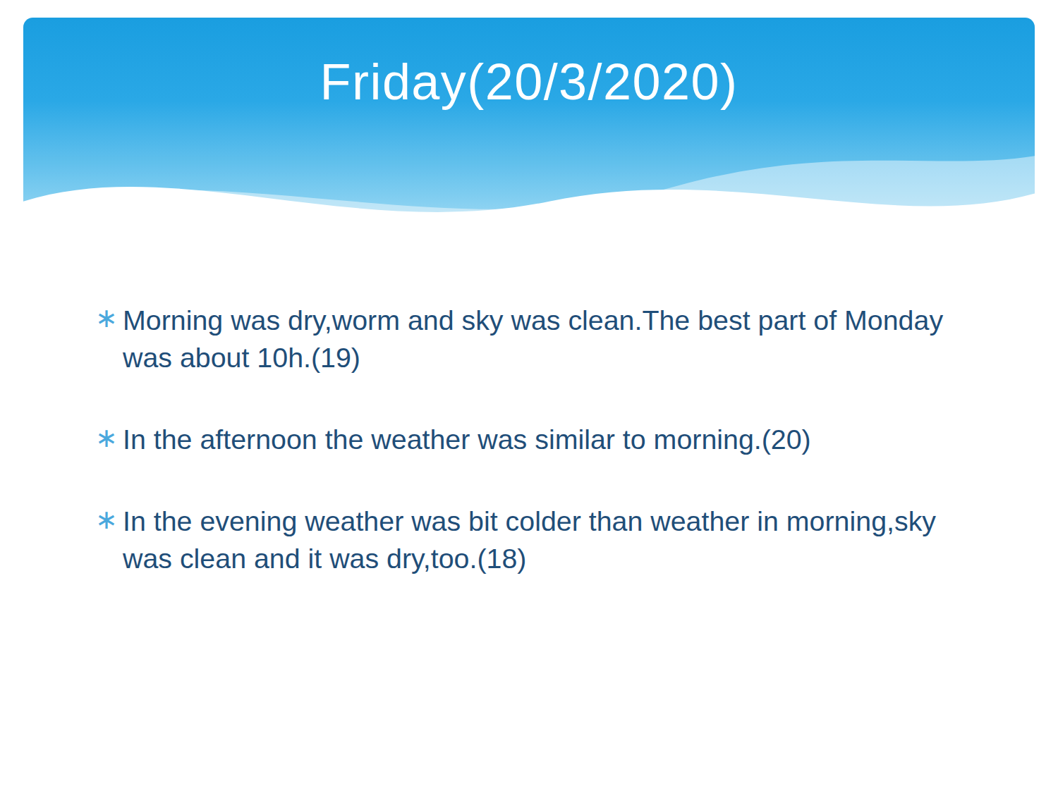Friday(20/3/2020)
Morning was dry,worm and sky was clean.The best part of Monday was about 10h.(19)
In the afternoon the weather was similar to morning.(20)
In the evening weather was bit colder than weather in morning,sky was clean and it was dry,too.(18)